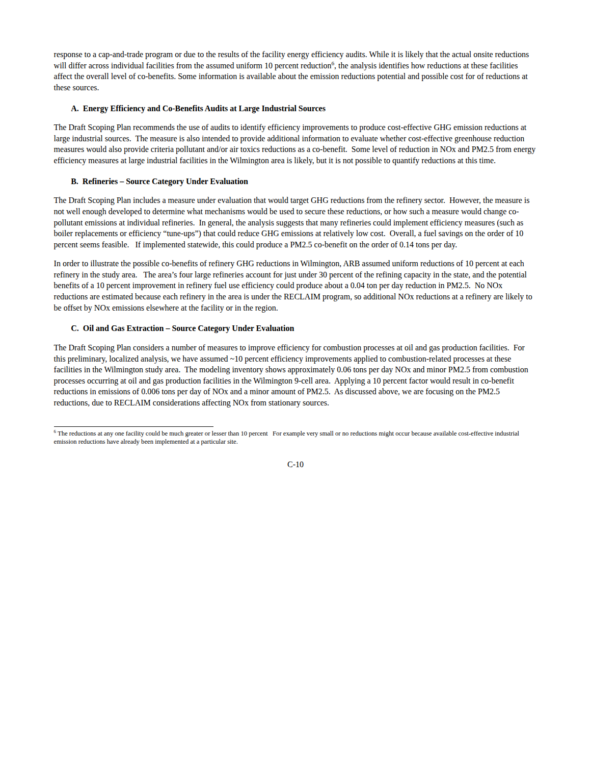response to a cap-and-trade program or due to the results of the facility energy efficiency audits. While it is likely that the actual onsite reductions will differ across individual facilities from the assumed uniform 10 percent reduction6, the analysis identifies how reductions at these facilities affect the overall level of co-benefits. Some information is available about the emission reductions potential and possible cost for of reductions at these sources.
A. Energy Efficiency and Co-Benefits Audits at Large Industrial Sources
The Draft Scoping Plan recommends the use of audits to identify efficiency improvements to produce cost-effective GHG emission reductions at large industrial sources. The measure is also intended to provide additional information to evaluate whether cost-effective greenhouse reduction measures would also provide criteria pollutant and/or air toxics reductions as a co-benefit. Some level of reduction in NOx and PM2.5 from energy efficiency measures at large industrial facilities in the Wilmington area is likely, but it is not possible to quantify reductions at this time.
B. Refineries – Source Category Under Evaluation
The Draft Scoping Plan includes a measure under evaluation that would target GHG reductions from the refinery sector. However, the measure is not well enough developed to determine what mechanisms would be used to secure these reductions, or how such a measure would change co-pollutant emissions at individual refineries. In general, the analysis suggests that many refineries could implement efficiency measures (such as boiler replacements or efficiency “tune-ups”) that could reduce GHG emissions at relatively low cost. Overall, a fuel savings on the order of 10 percent seems feasible. If implemented statewide, this could produce a PM2.5 co-benefit on the order of 0.14 tons per day.
In order to illustrate the possible co-benefits of refinery GHG reductions in Wilmington, ARB assumed uniform reductions of 10 percent at each refinery in the study area. The area’s four large refineries account for just under 30 percent of the refining capacity in the state, and the potential benefits of a 10 percent improvement in refinery fuel use efficiency could produce about a 0.04 ton per day reduction in PM2.5. No NOx reductions are estimated because each refinery in the area is under the RECLAIM program, so additional NOx reductions at a refinery are likely to be offset by NOx emissions elsewhere at the facility or in the region.
C. Oil and Gas Extraction – Source Category Under Evaluation
The Draft Scoping Plan considers a number of measures to improve efficiency for combustion processes at oil and gas production facilities. For this preliminary, localized analysis, we have assumed ~10 percent efficiency improvements applied to combustion-related processes at these facilities in the Wilmington study area. The modeling inventory shows approximately 0.06 tons per day NOx and minor PM2.5 from combustion processes occurring at oil and gas production facilities in the Wilmington 9-cell area. Applying a 10 percent factor would result in co-benefit reductions in emissions of 0.006 tons per day of NOx and a minor amount of PM2.5. As discussed above, we are focusing on the PM2.5 reductions, due to RECLAIM considerations affecting NOx from stationary sources.
6 The reductions at any one facility could be much greater or lesser than 10 percent For example very small or no reductions might occur because available cost-effective industrial emission reductions have already been implemented at a particular site.
C-10